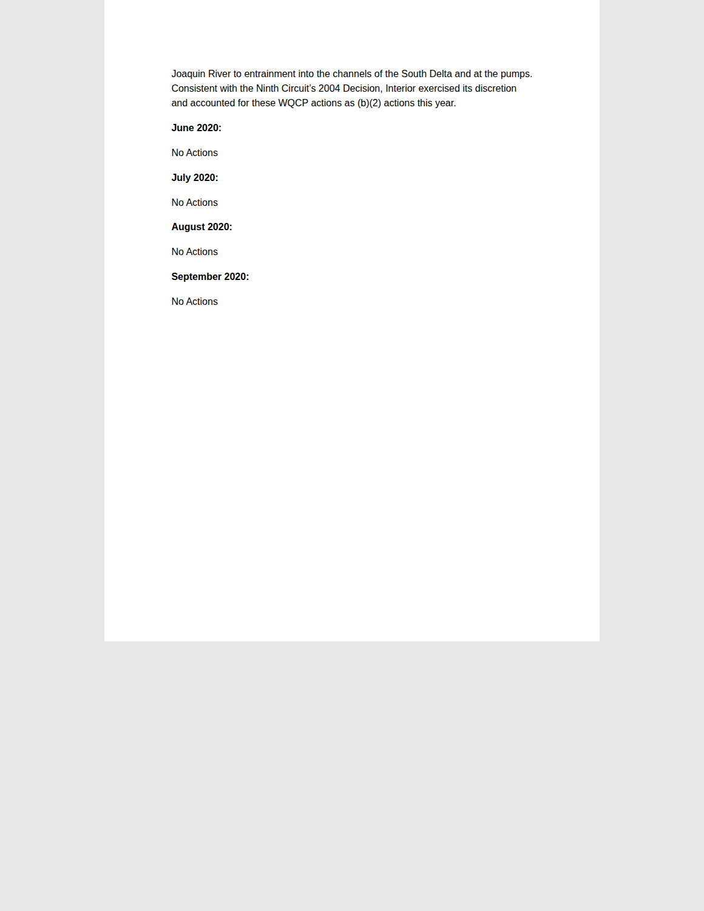Joaquin River to entrainment into the channels of the South Delta and at the pumps. Consistent with the Ninth Circuit’s 2004 Decision, Interior exercised its discretion and accounted for these WQCP actions as (b)(2) actions this year.
June 2020:
No Actions
July 2020:
No Actions
August 2020:
No Actions
September 2020:
No Actions